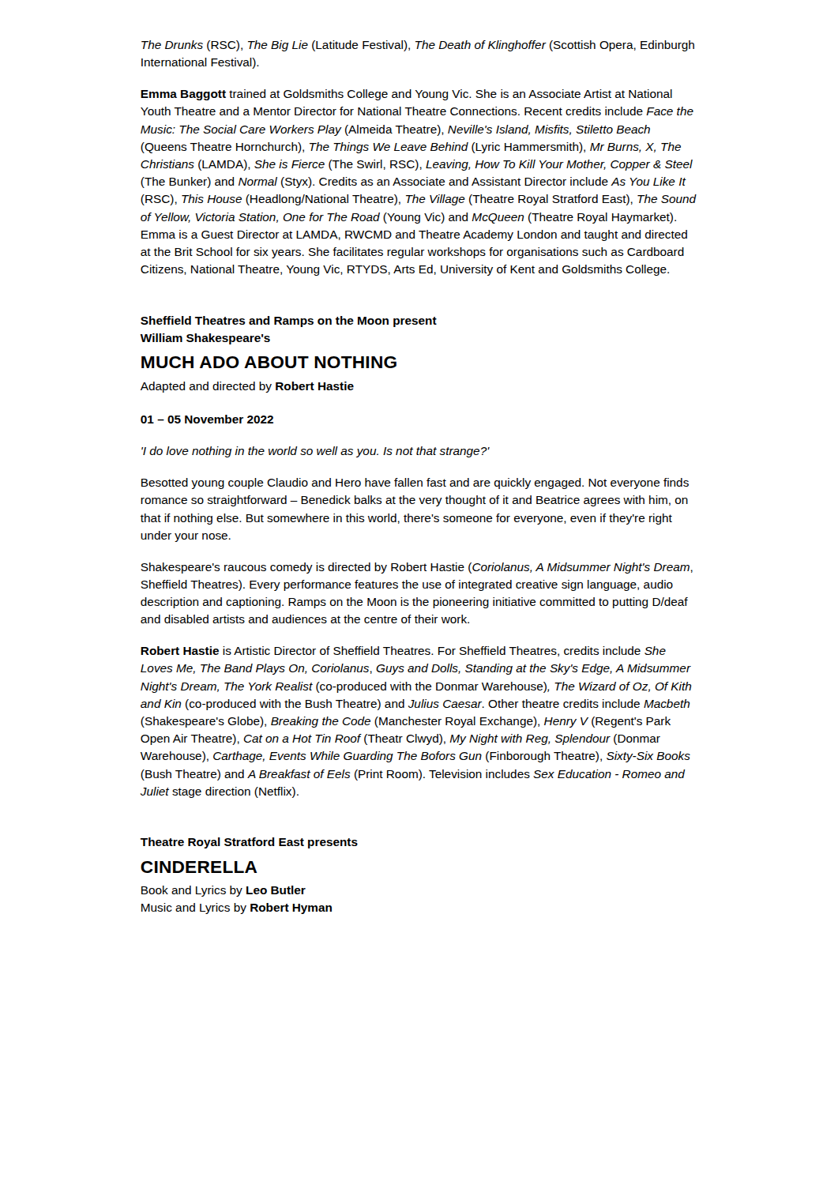The Drunks (RSC), The Big Lie (Latitude Festival), The Death of Klinghoffer (Scottish Opera, Edinburgh International Festival).
Emma Baggott trained at Goldsmiths College and Young Vic. She is an Associate Artist at National Youth Theatre and a Mentor Director for National Theatre Connections. Recent credits include Face the Music: The Social Care Workers Play (Almeida Theatre), Neville's Island, Misfits, Stiletto Beach (Queens Theatre Hornchurch), The Things We Leave Behind (Lyric Hammersmith), Mr Burns, X, The Christians (LAMDA), She is Fierce (The Swirl, RSC), Leaving, How To Kill Your Mother, Copper & Steel (The Bunker) and Normal (Styx). Credits as an Associate and Assistant Director include As You Like It (RSC), This House (Headlong/National Theatre), The Village (Theatre Royal Stratford East), The Sound of Yellow, Victoria Station, One for The Road (Young Vic) and McQueen (Theatre Royal Haymarket). Emma is a Guest Director at LAMDA, RWCMD and Theatre Academy London and taught and directed at the Brit School for six years. She facilitates regular workshops for organisations such as Cardboard Citizens, National Theatre, Young Vic, RTYDS, Arts Ed, University of Kent and Goldsmiths College.
Sheffield Theatres and Ramps on the Moon present
William Shakespeare's
MUCH ADO ABOUT NOTHING
Adapted and directed by Robert Hastie
01 – 05 November 2022
'I do love nothing in the world so well as you. Is not that strange?'
Besotted young couple Claudio and Hero have fallen fast and are quickly engaged. Not everyone finds romance so straightforward – Benedick balks at the very thought of it and Beatrice agrees with him, on that if nothing else. But somewhere in this world, there's someone for everyone, even if they're right under your nose.
Shakespeare's raucous comedy is directed by Robert Hastie (Coriolanus, A Midsummer Night's Dream, Sheffield Theatres). Every performance features the use of integrated creative sign language, audio description and captioning. Ramps on the Moon is the pioneering initiative committed to putting D/deaf and disabled artists and audiences at the centre of their work.
Robert Hastie is Artistic Director of Sheffield Theatres. For Sheffield Theatres, credits include She Loves Me, The Band Plays On, Coriolanus, Guys and Dolls, Standing at the Sky's Edge, A Midsummer Night's Dream, The York Realist (co-produced with the Donmar Warehouse), The Wizard of Oz, Of Kith and Kin (co-produced with the Bush Theatre) and Julius Caesar. Other theatre credits include Macbeth (Shakespeare's Globe), Breaking the Code (Manchester Royal Exchange), Henry V (Regent's Park Open Air Theatre), Cat on a Hot Tin Roof (Theatr Clwyd), My Night with Reg, Splendour (Donmar Warehouse), Carthage, Events While Guarding The Bofors Gun (Finborough Theatre), Sixty-Six Books (Bush Theatre) and A Breakfast of Eels (Print Room). Television includes Sex Education - Romeo and Juliet stage direction (Netflix).
Theatre Royal Stratford East presents
CINDERELLA
Book and Lyrics by Leo Butler
Music and Lyrics by Robert Hyman